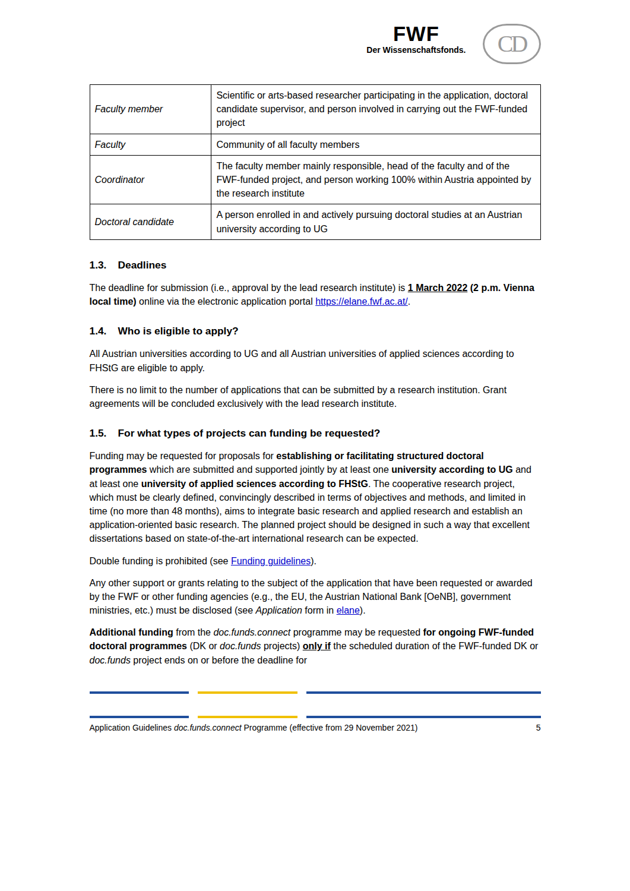FWF
Der Wissenschaftsfonds.
CD
| Faculty member | Scientific or arts-based researcher participating in the application, doctoral candidate supervisor, and person involved in carrying out the FWF-funded project |
| Faculty | Community of all faculty members |
| Coordinator | The faculty member mainly responsible, head of the faculty and of the FWF-funded project, and person working 100% within Austria appointed by the research institute |
| Doctoral candidate | A person enrolled in and actively pursuing doctoral studies at an Austrian university according to UG |
1.3. Deadlines
The deadline for submission (i.e., approval by the lead research institute) is 1 March 2022 (2 p.m. Vienna local time) online via the electronic application portal https://elane.fwf.ac.at/.
1.4. Who is eligible to apply?
All Austrian universities according to UG and all Austrian universities of applied sciences according to FHStG are eligible to apply.
There is no limit to the number of applications that can be submitted by a research institution. Grant agreements will be concluded exclusively with the lead research institute.
1.5. For what types of projects can funding be requested?
Funding may be requested for proposals for establishing or facilitating structured doctoral programmes which are submitted and supported jointly by at least one university according to UG and at least one university of applied sciences according to FHStG. The cooperative research project, which must be clearly defined, convincingly described in terms of objectives and methods, and limited in time (no more than 48 months), aims to integrate basic research and applied research and establish an application-oriented basic research. The planned project should be designed in such a way that excellent dissertations based on state-of-the-art international research can be expected.
Double funding is prohibited (see Funding guidelines).
Any other support or grants relating to the subject of the application that have been requested or awarded by the FWF or other funding agencies (e.g., the EU, the Austrian National Bank [OeNB], government ministries, etc.) must be disclosed (see Application form in elane).
Additional funding from the doc.funds.connect programme may be requested for ongoing FWF-funded doctoral programmes (DK or doc.funds projects) only if the scheduled duration of the FWF-funded DK or doc.funds project ends on or before the deadline for
Application Guidelines doc.funds.connect Programme (effective from 29 November 2021) 5